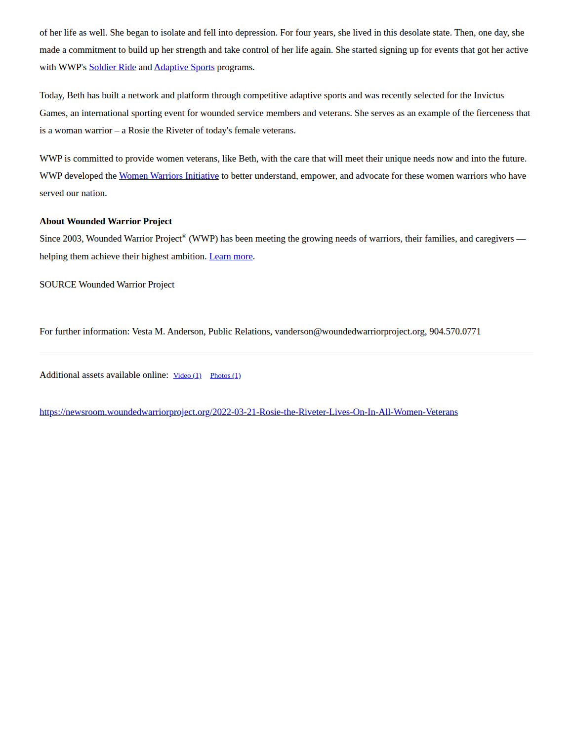of her life as well. She began to isolate and fell into depression. For four years, she lived in this desolate state. Then, one day, she made a commitment to build up her strength and take control of her life again. She started signing up for events that got her active with WWP's Soldier Ride and Adaptive Sports programs.
Today, Beth has built a network and platform through competitive adaptive sports and was recently selected for the Invictus Games, an international sporting event for wounded service members and veterans. She serves as an example of the fierceness that is a woman warrior – a Rosie the Riveter of today's female veterans.
WWP is committed to provide women veterans, like Beth, with the care that will meet their unique needs now and into the future. WWP developed the Women Warriors Initiative to better understand, empower, and advocate for these women warriors who have served our nation.
About Wounded Warrior Project
Since 2003, Wounded Warrior Project® (WWP) has been meeting the growing needs of warriors, their families, and caregivers — helping them achieve their highest ambition. Learn more.
SOURCE Wounded Warrior Project
For further information: Vesta M. Anderson, Public Relations, vanderson@woundedwarriorproject.org, 904.570.0771
Additional assets available online: Video (1) Photos (1)
https://newsroom.woundedwarriorproject.org/2022-03-21-Rosie-the-Riveter-Lives-On-In-All-Women-Veterans